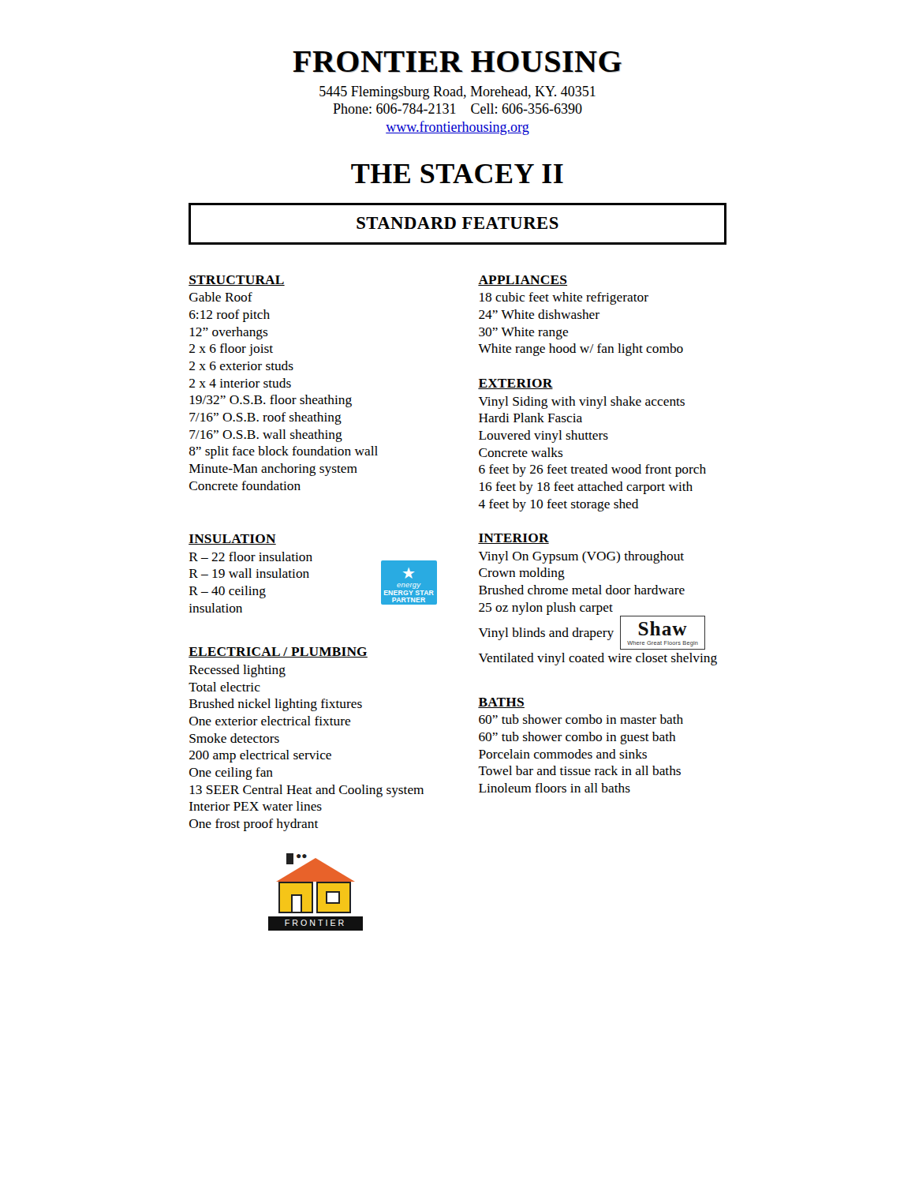FRONTIER HOUSING
5445 Flemingsburg Road, Morehead, KY. 40351
Phone: 606-784-2131 Cell: 606-356-6390
www.frontierhousing.org
THE STACEY II
STANDARD FEATURES
STRUCTURAL
Gable Roof
6:12 roof pitch
12” overhangs
2 x 6 floor joist
2 x 6 exterior studs
2 x 4 interior studs
19/32” O.S.B. floor sheathing
7/16” O.S.B. roof sheathing
7/16” O.S.B. wall sheathing
8” split face block foundation wall
Minute-Man anchoring system
Concrete foundation
INSULATION
R – 22 floor insulation
R – 19 wall insulation
R – 40 ceiling insulation
★ energy ENERGY STAR
PARTNER
ELECTRICAL / PLUMBING
Recessed lighting
Total electric
Brushed nickel lighting fixtures
One exterior electrical fixture
Smoke detectors
200 amp electrical service
One ceiling fan
13 SEER Central Heat and Cooling system
Interior PEX water lines
One frost proof hydrant
●●
FRONTIER
APPLIANCES
18 cubic feet white refrigerator
24” White dishwasher
30” White range
White range hood w/ fan light combo
EXTERIOR
Vinyl Siding with vinyl shake accents
Hardi Plank Fascia
Louvered vinyl shutters
Concrete walks
6 feet by 26 feet treated wood front porch
16 feet by 18 feet attached carport with
4 feet by 10 feet storage shed
INTERIOR
Vinyl On Gypsum (VOG) throughout
Crown molding
Brushed chrome metal door hardware
25 oz nylon plush carpet
Vinyl blinds and drapery Shaw Where Great Floors Begin
Ventilated vinyl coated wire closet shelving
BATHS
60” tub shower combo in master bath
60” tub shower combo in guest bath
Porcelain commodes and sinks
Towel bar and tissue rack in all baths
Linoleum floors in all baths